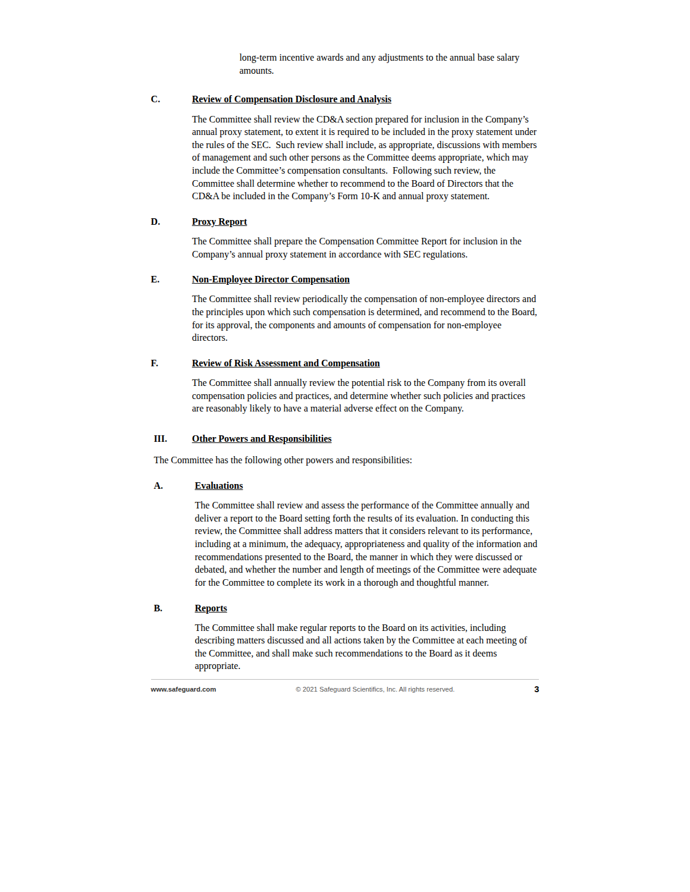long-term incentive awards and any adjustments to the annual base salary amounts.
C. Review of Compensation Disclosure and Analysis
The Committee shall review the CD&A section prepared for inclusion in the Company’s annual proxy statement, to extent it is required to be included in the proxy statement under the rules of the SEC. Such review shall include, as appropriate, discussions with members of management and such other persons as the Committee deems appropriate, which may include the Committee’s compensation consultants. Following such review, the Committee shall determine whether to recommend to the Board of Directors that the CD&A be included in the Company’s Form 10-K and annual proxy statement.
D. Proxy Report
The Committee shall prepare the Compensation Committee Report for inclusion in the Company’s annual proxy statement in accordance with SEC regulations.
E. Non-Employee Director Compensation
The Committee shall review periodically the compensation of non-employee directors and the principles upon which such compensation is determined, and recommend to the Board, for its approval, the components and amounts of compensation for non-employee directors.
F. Review of Risk Assessment and Compensation
The Committee shall annually review the potential risk to the Company from its overall compensation policies and practices, and determine whether such policies and practices are reasonably likely to have a material adverse effect on the Company.
III. Other Powers and Responsibilities
The Committee has the following other powers and responsibilities:
A. Evaluations
The Committee shall review and assess the performance of the Committee annually and deliver a report to the Board setting forth the results of its evaluation. In conducting this review, the Committee shall address matters that it considers relevant to its performance, including at a minimum, the adequacy, appropriateness and quality of the information and recommendations presented to the Board, the manner in which they were discussed or debated, and whether the number and length of meetings of the Committee were adequate for the Committee to complete its work in a thorough and thoughtful manner.
B. Reports
The Committee shall make regular reports to the Board on its activities, including describing matters discussed and all actions taken by the Committee at each meeting of the Committee, and shall make such recommendations to the Board as it deems appropriate.
www.safeguard.com
© 2021 Safeguard Scientifics, Inc. All rights reserved.
3